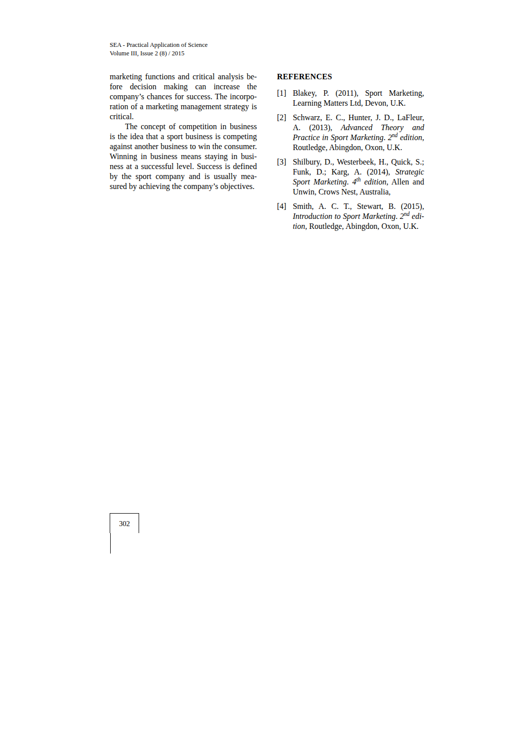SEA - Practical Application of Science
Volume III, Issue 2 (8) / 2015
marketing functions and critical analysis before decision making can increase the company’s chances for success. The incorporation of a marketing management strategy is critical.
The concept of competition in business is the idea that a sport business is competing against another business to win the consumer. Winning in business means staying in business at a successful level. Success is defined by the sport company and is usually measured by achieving the company’s objectives.
REFERENCES
[1] Blakey, P. (2011), Sport Marketing, Learning Matters Ltd, Devon, U.K.
[2] Schwarz, E. C., Hunter, J. D., LaFleur, A. (2013), Advanced Theory and Practice in Sport Marketing. 2nd edition, Routledge, Abingdon, Oxon, U.K.
[3] Shilbury, D., Westerbeek, H., Quick, S.; Funk, D.; Karg, A. (2014), Strategic Sport Marketing. 4th edition, Allen and Unwin, Crows Nest, Australia,
[4] Smith, A. C. T., Stewart, B. (2015), Introduction to Sport Marketing. 2nd edition, Routledge, Abingdon, Oxon, U.K.
302